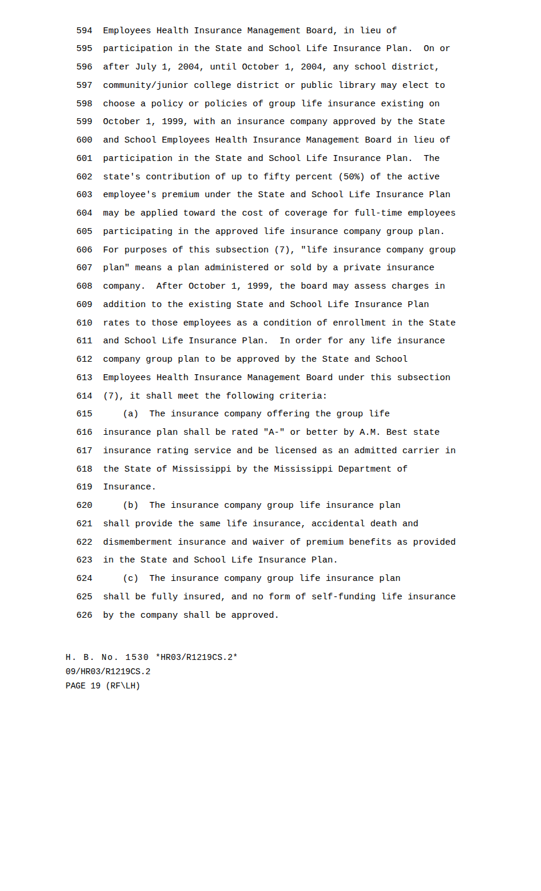Employees Health Insurance Management Board, in lieu of
participation in the State and School Life Insurance Plan. On or
after July 1, 2004, until October 1, 2004, any school district,
community/junior college district or public library may elect to
choose a policy or policies of group life insurance existing on
October 1, 1999, with an insurance company approved by the State
and School Employees Health Insurance Management Board in lieu of
participation in the State and School Life Insurance Plan. The
state's contribution of up to fifty percent (50%) of the active
employee's premium under the State and School Life Insurance Plan
may be applied toward the cost of coverage for full-time employees
participating in the approved life insurance company group plan.
For purposes of this subsection (7), "life insurance company group
plan" means a plan administered or sold by a private insurance
company. After October 1, 1999, the board may assess charges in
addition to the existing State and School Life Insurance Plan
rates to those employees as a condition of enrollment in the State
and School Life Insurance Plan. In order for any life insurance
company group plan to be approved by the State and School
Employees Health Insurance Management Board under this subsection
(7), it shall meet the following criteria:
(a) The insurance company offering the group life
insurance plan shall be rated "A-" or better by A.M. Best state
insurance rating service and be licensed as an admitted carrier in
the State of Mississippi by the Mississippi Department of
Insurance.
(b) The insurance company group life insurance plan
shall provide the same life insurance, accidental death and
dismemberment insurance and waiver of premium benefits as provided
in the State and School Life Insurance Plan.
(c) The insurance company group life insurance plan
shall be fully insured, and no form of self-funding life insurance
by the company shall be approved.
H. B. No. 1530 *HR03/R1219CS.2*
09/HR03/R1219CS.2
PAGE 19 (RF\LH)